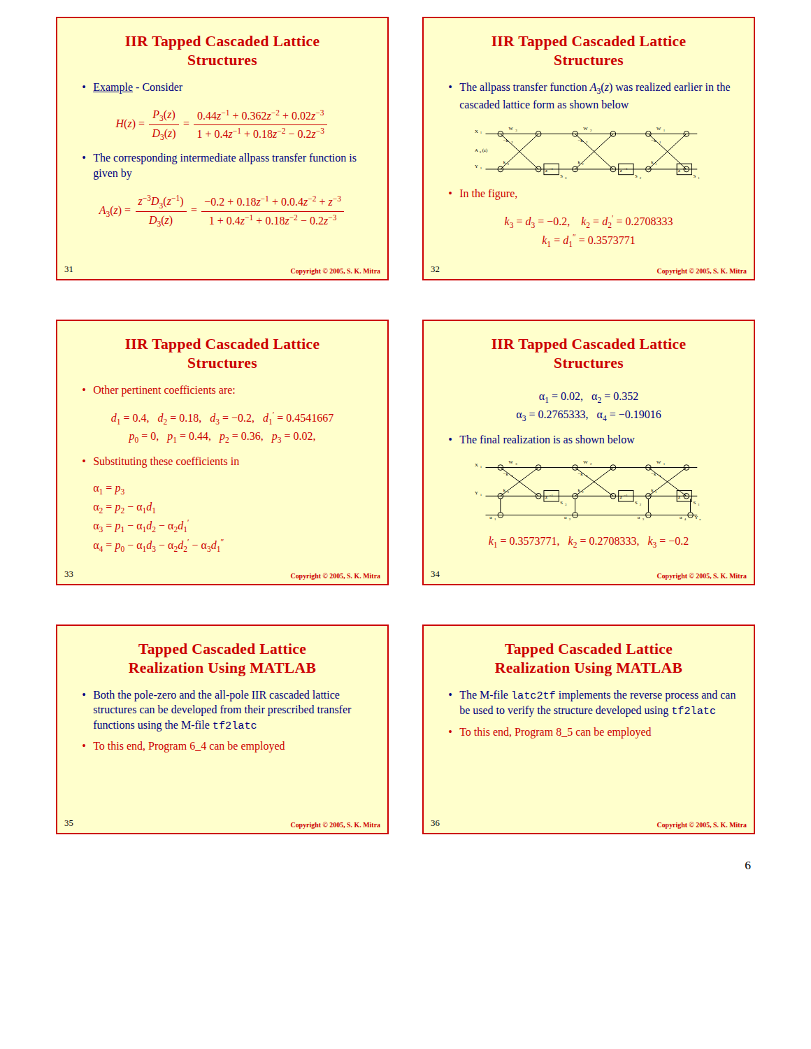IIR Tapped Cascaded Lattice
Structures
Example - Consider
H(z) = P3(z) D3(z) = 0.44z−1 + 0.362z−2 + 0.02z−3 1 + 0.4z−1 + 0.18z−2 − 0.2z−3
The corresponding intermediate allpass transfer function is given by
A3(z) = z−3D3(z−1) D3(z) = −0.2 + 0.18z−1 + 0.0.4z−2 + z−3 1 + 0.4z−1 + 0.18z−2 − 0.2z−3
31 Copyright © 2005, S. K. Mitra
IIR Tapped Cascaded Lattice
Structures
The allpass transfer function A3(z) was realized earlier in the cascaded lattice form as shown below
X1 Y1 A3(z) W3 W2 W1 −k3 k3 −k2 k2 −k1 k1 z−1 z−1 z−1 S3 S2 S1
In the figure,
k3 = d3 = −0.2, k2 = d2′ = 0.2708333
k1 = d1″ = 0.3573771
32 Copyright © 2005, S. K. Mitra
IIR Tapped Cascaded Lattice
Structures
Other pertinent coefficients are:
d1 = 0.4, d2 = 0.18, d3 = −0.2, d1′ = 0.4541667
p0 = 0, p1 = 0.44, p2 = 0.36, p3 = 0.02,
Substituting these coefficients in
α1 = p3
α2 = p2 − α1d1
α3 = p1 − α1d2 − α2d1′
α4 = p0 − α1d3 − α2d2′ − α3d1″
33 Copyright © 2005, S. K. Mitra
IIR Tapped Cascaded Lattice
Structures
α1 = 0.02, α2 = 0.352
α3 = 0.2765333, α4 = −0.19016
The final realization is as shown below
X1 Y1 W3 W2 W1 −k3 k3 −k2 k2 −k1 k1 z−1 z−1 z−1 S3 S2 S1 α1 α2 α3 α4 Ya
k1 = 0.3573771, k2 = 0.2708333, k3 = −0.2
34 Copyright © 2005, S. K. Mitra
Tapped Cascaded Lattice
Realization Using MATLAB
Both the pole-zero and the all-pole IIR cascaded lattice structures can be developed from their prescribed transfer functions using the M-file tf2latc
To this end, Program 6_4 can be employed
35 Copyright © 2005, S. K. Mitra
Tapped Cascaded Lattice
Realization Using MATLAB
The M-file latc2tf implements the reverse process and can be used to verify the structure developed using tf2latc
To this end, Program 8_5 can be employed
36 Copyright © 2005, S. K. Mitra
6